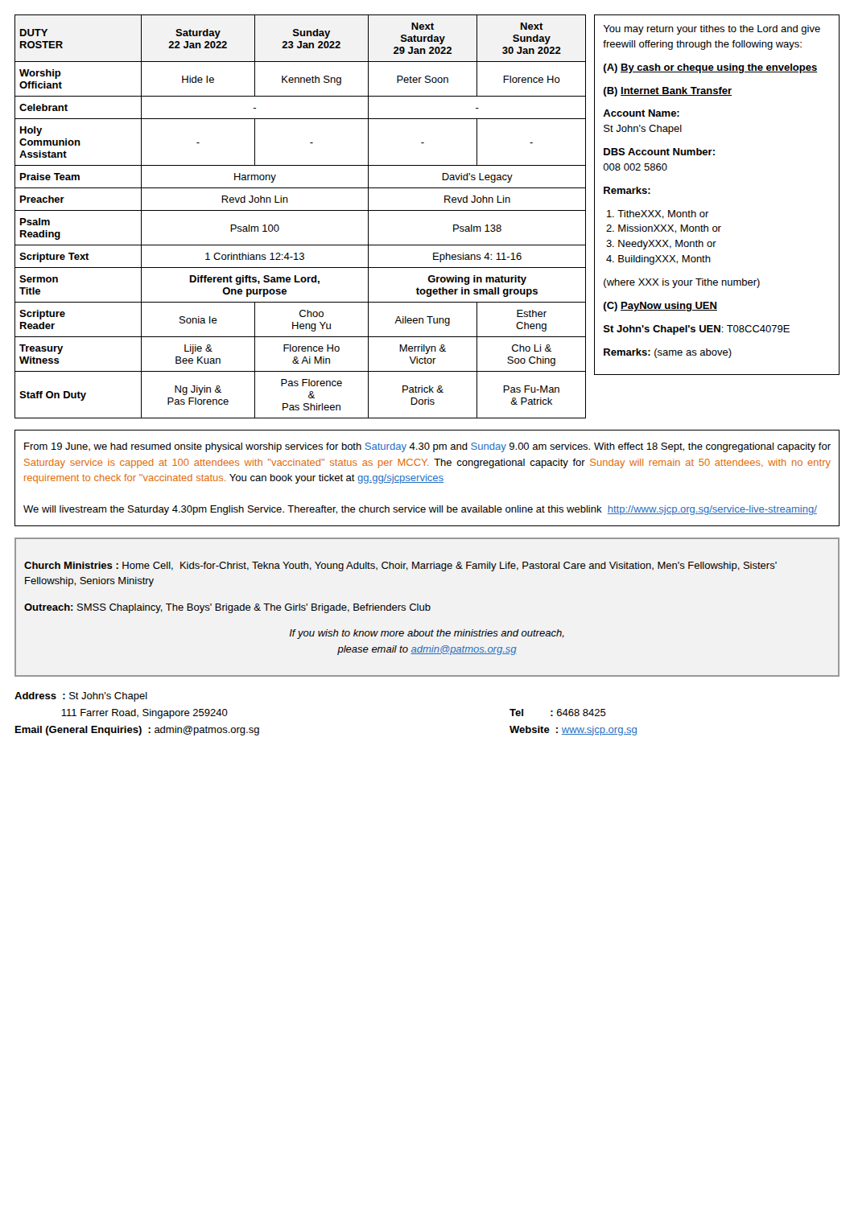| DUTY ROSTER | Saturday 22 Jan 2022 | Sunday 23 Jan 2022 | Next Saturday 29 Jan 2022 | Next Sunday 30 Jan 2022 |
| --- | --- | --- | --- | --- |
| Worship Officiant | Hide Ie | Kenneth Sng | Peter Soon | Florence Ho |
| Celebrant | - | - |
| Holy Communion Assistant | - | - | - | - |
| Praise Team | Harmony | David's Legacy |
| Preacher | Revd John Lin | Revd John Lin |
| Psalm Reading | Psalm 100 | Psalm 138 |
| Scripture Text | 1 Corinthians 12:4-13 | Ephesians 4: 11-16 |
| Sermon Title | Different gifts, Same Lord, One purpose | Growing in maturity together in small groups |
| Scripture Reader | Sonia Ie | Choo Heng Yu | Aileen Tung | Esther Cheng |
| Treasury Witness | Lijie & Bee Kuan | Florence Ho & Ai Min | Merrilyn & Victor | Cho Li & Soo Ching |
| Staff On Duty | Ng Jiyin & Pas Florence | Pas Florence & Pas Shirleen | Patrick & Doris | Pas Fu-Man & Patrick |
You may return your tithes to the Lord and give freewill offering through the following ways:
(A) By cash or cheque using the envelopes
(B) Internet Bank Transfer
Account Name:
St John's Chapel
DBS Account Number:
008 002 5860
Remarks:
TitheXXX, Month or
MissionXXX, Month or
NeedyXXX, Month or
BuildingXXX, Month
(where XXX is your Tithe number)
(C) PayNow using UEN
St John's Chapel's UEN: T08CC4079E
Remarks: (same as above)
From 19 June, we had resumed onsite physical worship services for both Saturday 4.30 pm and Sunday 9.00 am services. With effect 18 Sept, the congregational capacity for Saturday service is capped at 100 attendees with "vaccinated" status as per MCCY. The congregational capacity for Sunday will remain at 50 attendees, with no entry requirement to check for "vaccinated status. You can book your ticket at gg.gg/sjcpservices
We will livestream the Saturday 4.30pm English Service. Thereafter, the church service will be available online at this weblink http://www.sjcp.org.sg/service-live-streaming/
Church Ministries : Home Cell, Kids-for-Christ, Tekna Youth, Young Adults, Choir, Marriage & Family Life, Pastoral Care and Visitation, Men's Fellowship, Sisters' Fellowship, Seniors Ministry
Outreach: SMSS Chaplaincy, The Boys' Brigade & The Girls' Brigade, Befrienders Club
If you wish to know more about the ministries and outreach,
please email to admin@patmos.org.sg
Address : St John's Chapel
111 Farrer Road, Singapore 259240
Tel : 6468 8425
Email (General Enquiries) : admin@patmos.org.sg
Website : www.sjcp.org.sg